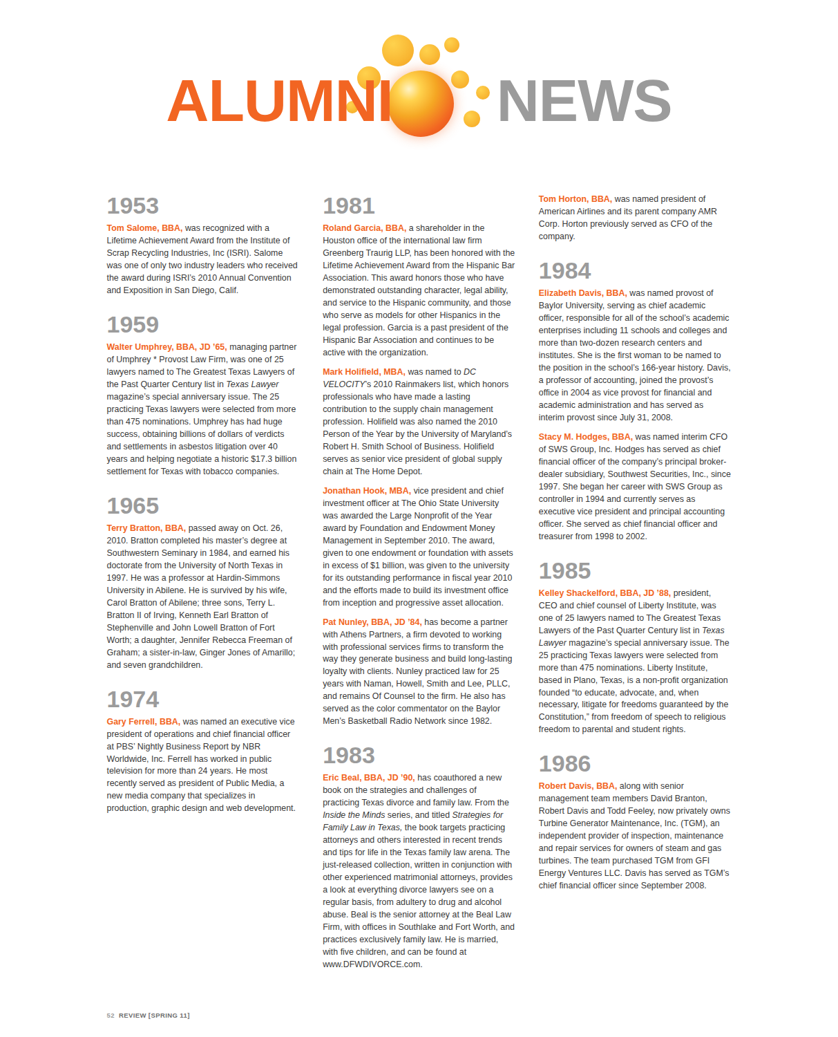ALUMNI NEWS
1953
Tom Salome, BBA, was recognized with a Lifetime Achievement Award from the Institute of Scrap Recycling Industries, Inc (ISRI). Salome was one of only two industry leaders who received the award during ISRI’s 2010 Annual Convention and Exposition in San Diego, Calif.
1959
Walter Umphrey, BBA, JD ’65, managing partner of Umphrey * Provost Law Firm, was one of 25 lawyers named to The Greatest Texas Lawyers of the Past Quarter Century list in Texas Lawyer magazine’s special anniversary issue. The 25 practicing Texas lawyers were selected from more than 475 nominations. Umphrey has had huge success, obtaining billions of dollars of verdicts and settlements in asbestos litigation over 40 years and helping negotiate a historic $17.3 billion settlement for Texas with tobacco companies.
1965
Terry Bratton, BBA, passed away on Oct. 26, 2010. Bratton completed his master’s degree at Southwestern Seminary in 1984, and earned his doctorate from the University of North Texas in 1997. He was a professor at Hardin-Simmons University in Abilene. He is survived by his wife, Carol Bratton of Abilene; three sons, Terry L. Bratton II of Irving, Kenneth Earl Bratton of Stephenville and John Lowell Bratton of Fort Worth; a daughter, Jennifer Rebecca Freeman of Graham; a sister-in-law, Ginger Jones of Amarillo; and seven grandchildren.
1974
Gary Ferrell, BBA, was named an executive vice president of operations and chief financial officer at PBS’ Nightly Business Report by NBR Worldwide, Inc. Ferrell has worked in public television for more than 24 years. He most recently served as president of Public Media, a new media company that specializes in production, graphic design and web development.
1981
Roland Garcia, BBA, a shareholder in the Houston office of the international law firm Greenberg Traurig LLP, has been honored with the Lifetime Achievement Award from the Hispanic Bar Association. This award honors those who have demonstrated outstanding character, legal ability, and service to the Hispanic community, and those who serve as models for other Hispanics in the legal profession. Garcia is a past president of the Hispanic Bar Association and continues to be active with the organization.
Mark Holifield, MBA, was named to DC VELOCITY’s 2010 Rainmakers list, which honors professionals who have made a lasting contribution to the supply chain management profession. Holifield was also named the 2010 Person of the Year by the University of Maryland’s Robert H. Smith School of Business. Holifield serves as senior vice president of global supply chain at The Home Depot.
Jonathan Hook, MBA, vice president and chief investment officer at The Ohio State University was awarded the Large Nonprofit of the Year award by Foundation and Endowment Money Management in September 2010. The award, given to one endowment or foundation with assets in excess of $1 billion, was given to the university for its outstanding performance in fiscal year 2010 and the efforts made to build its investment office from inception and progressive asset allocation.
Pat Nunley, BBA, JD ’84, has become a partner with Athens Partners, a firm devoted to working with professional services firms to transform the way they generate business and build long-lasting loyalty with clients. Nunley practiced law for 25 years with Naman, Howell, Smith and Lee, PLLC, and remains Of Counsel to the firm. He also has served as the color commentator on the Baylor Men’s Basketball Radio Network since 1982.
1983
Eric Beal, BBA, JD ’90, has coauthored a new book on the strategies and challenges of practicing Texas divorce and family law. From the Inside the Minds series, and titled Strategies for Family Law in Texas, the book targets practicing attorneys and others interested in recent trends and tips for life in the Texas family law arena. The just-released collection, written in conjunction with other experienced matrimonial attorneys, provides a look at everything divorce lawyers see on a regular basis, from adultery to drug and alcohol abuse. Beal is the senior attorney at the Beal Law Firm, with offices in Southlake and Fort Worth, and practices exclusively family law. He is married, with five children, and can be found at www.DFWDIVORCE.com.
Tom Horton, BBA, was named president of American Airlines and its parent company AMR Corp. Horton previously served as CFO of the company.
1984
Elizabeth Davis, BBA, was named provost of Baylor University, serving as chief academic officer, responsible for all of the school’s academic enterprises including 11 schools and colleges and more than two-dozen research centers and institutes. She is the first woman to be named to the position in the school’s 166-year history. Davis, a professor of accounting, joined the provost’s office in 2004 as vice provost for financial and academic administration and has served as interim provost since July 31, 2008.
Stacy M. Hodges, BBA, was named interim CFO of SWS Group, Inc. Hodges has served as chief financial officer of the company’s principal broker-dealer subsidiary, Southwest Securities, Inc., since 1997. She began her career with SWS Group as controller in 1994 and currently serves as executive vice president and principal accounting officer. She served as chief financial officer and treasurer from 1998 to 2002.
1985
Kelley Shackelford, BBA, JD ’88, president, CEO and chief counsel of Liberty Institute, was one of 25 lawyers named to The Greatest Texas Lawyers of the Past Quarter Century list in Texas Lawyer magazine’s special anniversary issue. The 25 practicing Texas lawyers were selected from more than 475 nominations. Liberty Institute, based in Plano, Texas, is a non-profit organization founded “to educate, advocate, and, when necessary, litigate for freedoms guaranteed by the Constitution,” from freedom of speech to religious freedom to parental and student rights.
1986
Robert Davis, BBA, along with senior management team members David Branton, Robert Davis and Todd Feeley, now privately owns Turbine Generator Maintenance, Inc. (TGM), an independent provider of inspection, maintenance and repair services for owners of steam and gas turbines. The team purchased TGM from GFI Energy Ventures LLC. Davis has served as TGM’s chief financial officer since September 2008.
52 REVIEW [SPRING 11]